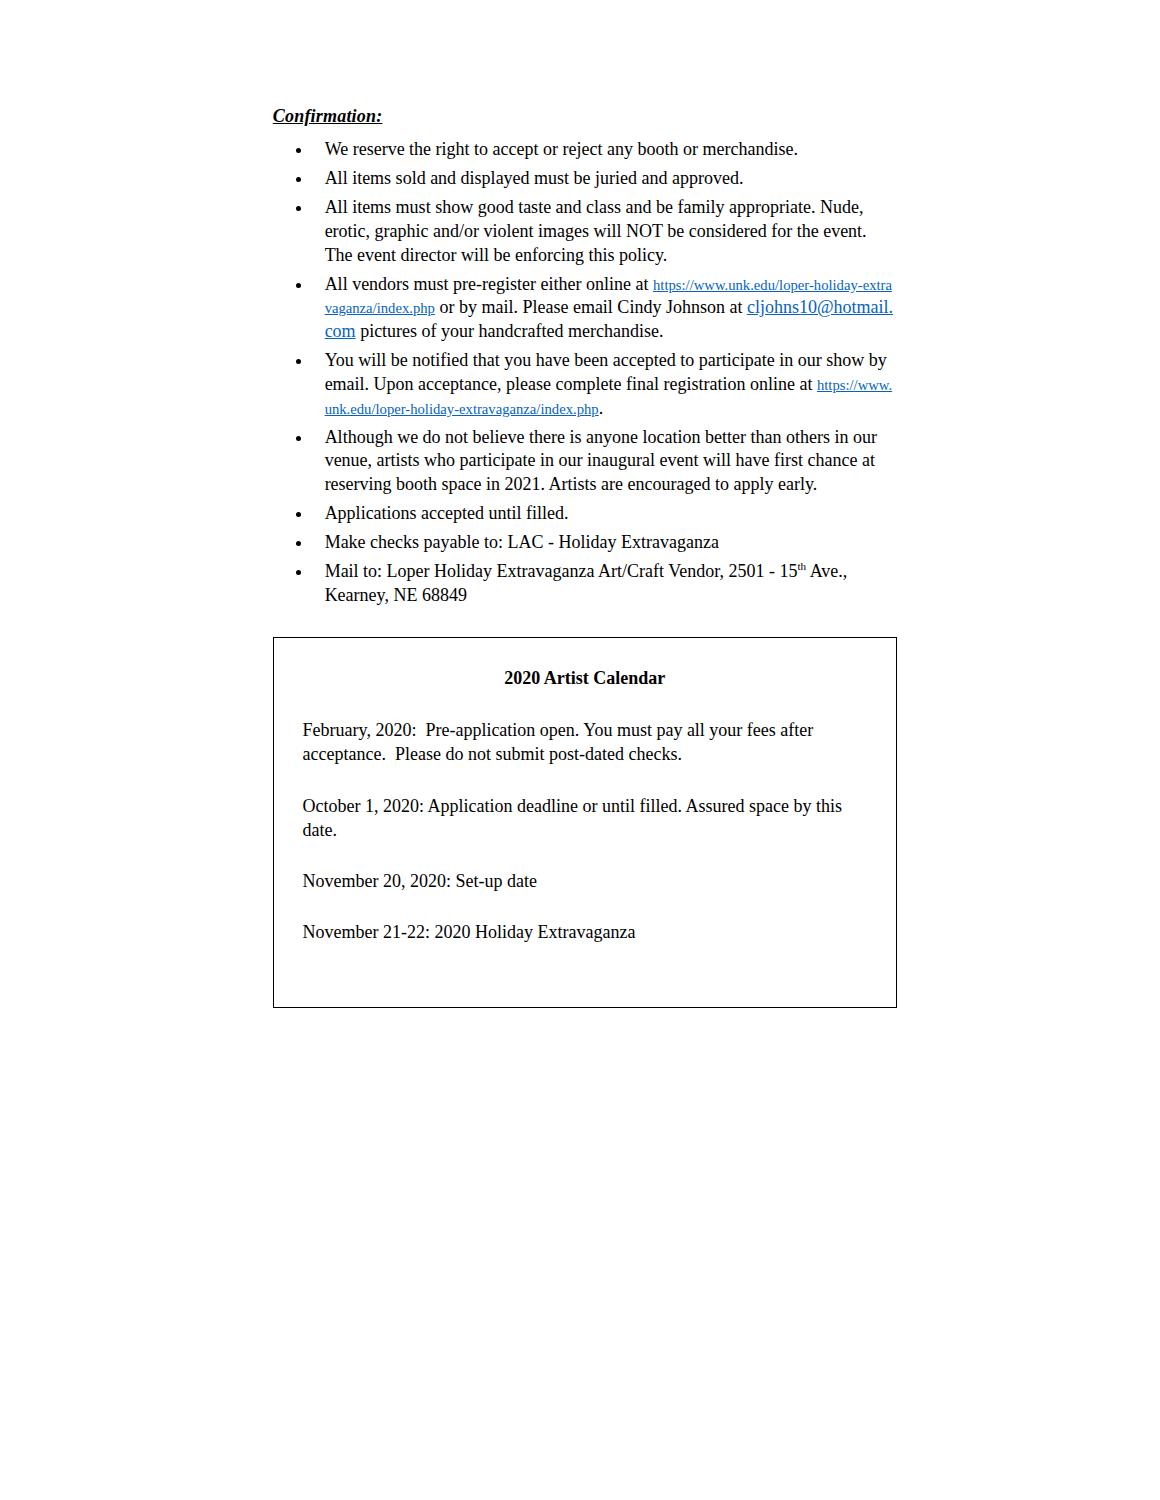Confirmation:
We reserve the right to accept or reject any booth or merchandise.
All items sold and displayed must be juried and approved.
All items must show good taste and class and be family appropriate. Nude, erotic, graphic and/or violent images will NOT be considered for the event. The event director will be enforcing this policy.
All vendors must pre-register either online at https://www.unk.edu/loper-holiday-extravaganza/index.php or by mail. Please email Cindy Johnson at cljohns10@hotmail.com pictures of your handcrafted merchandise.
You will be notified that you have been accepted to participate in our show by email. Upon acceptance, please complete final registration online at https://www.unk.edu/loper-holiday-extravaganza/index.php.
Although we do not believe there is anyone location better than others in our venue, artists who participate in our inaugural event will have first chance at reserving booth space in 2021. Artists are encouraged to apply early.
Applications accepted until filled.
Make checks payable to: LAC - Holiday Extravaganza
Mail to: Loper Holiday Extravaganza Art/Craft Vendor, 2501 - 15th Ave., Kearney, NE 68849
2020 Artist Calendar
February, 2020: Pre-application open. You must pay all your fees after acceptance. Please do not submit post-dated checks.
October 1, 2020: Application deadline or until filled. Assured space by this date.
November 20, 2020: Set-up date
November 21-22: 2020 Holiday Extravaganza